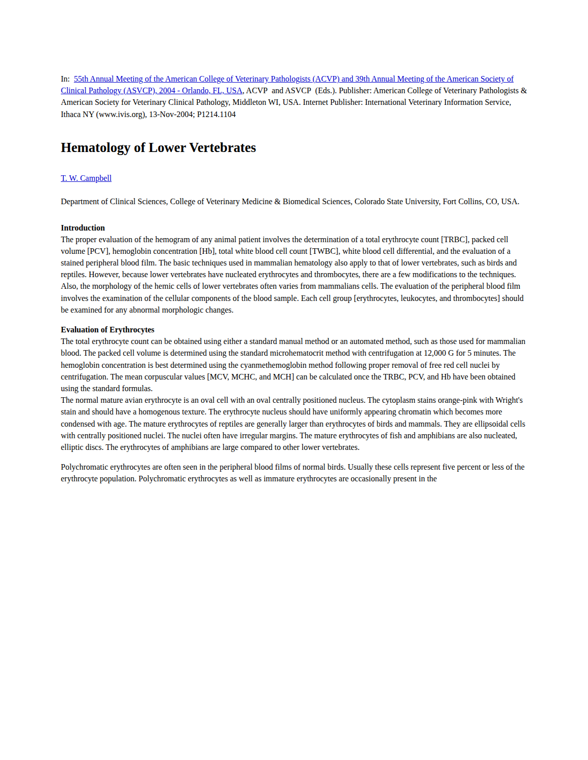In: 55th Annual Meeting of the American College of Veterinary Pathologists (ACVP) and 39th Annual Meeting of the American Society of Clinical Pathology (ASVCP), 2004 - Orlando, FL, USA, ACVP and ASVCP (Eds.). Publisher: American College of Veterinary Pathologists & American Society for Veterinary Clinical Pathology, Middleton WI, USA. Internet Publisher: International Veterinary Information Service, Ithaca NY (www.ivis.org), 13-Nov-2004; P1214.1104
Hematology of Lower Vertebrates
T. W. Campbell
Department of Clinical Sciences, College of Veterinary Medicine & Biomedical Sciences, Colorado State University, Fort Collins, CO, USA.
Introduction
The proper evaluation of the hemogram of any animal patient involves the determination of a total erythrocyte count [TRBC], packed cell volume [PCV], hemoglobin concentration [Hb], total white blood cell count [TWBC], white blood cell differential, and the evaluation of a stained peripheral blood film. The basic techniques used in mammalian hematology also apply to that of lower vertebrates, such as birds and reptiles. However, because lower vertebrates have nucleated erythrocytes and thrombocytes, there are a few modifications to the techniques. Also, the morphology of the hemic cells of lower vertebrates often varies from mammalians cells. The evaluation of the peripheral blood film involves the examination of the cellular components of the blood sample. Each cell group [erythrocytes, leukocytes, and thrombocytes] should be examined for any abnormal morphologic changes.
Evaluation of Erythrocytes
The total erythrocyte count can be obtained using either a standard manual method or an automated method, such as those used for mammalian blood. The packed cell volume is determined using the standard microhematocrit method with centrifugation at 12,000 G for 5 minutes. The hemoglobin concentration is best determined using the cyanmethemoglobin method following proper removal of free red cell nuclei by centrifugation. The mean corpuscular values [MCV, MCHC, and MCH] can be calculated once the TRBC, PCV, and Hb have been obtained using the standard formulas.
The normal mature avian erythrocyte is an oval cell with an oval centrally positioned nucleus. The cytoplasm stains orange-pink with Wright's stain and should have a homogenous texture. The erythrocyte nucleus should have uniformly appearing chromatin which becomes more condensed with age. The mature erythrocytes of reptiles are generally larger than erythrocytes of birds and mammals. They are ellipsoidal cells with centrally positioned nuclei. The nuclei often have irregular margins. The mature erythrocytes of fish and amphibians are also nucleated, elliptic discs. The erythrocytes of amphibians are large compared to other lower vertebrates.
Polychromatic erythrocytes are often seen in the peripheral blood films of normal birds. Usually these cells represent five percent or less of the erythrocyte population. Polychromatic erythrocytes as well as immature erythrocytes are occasionally present in the